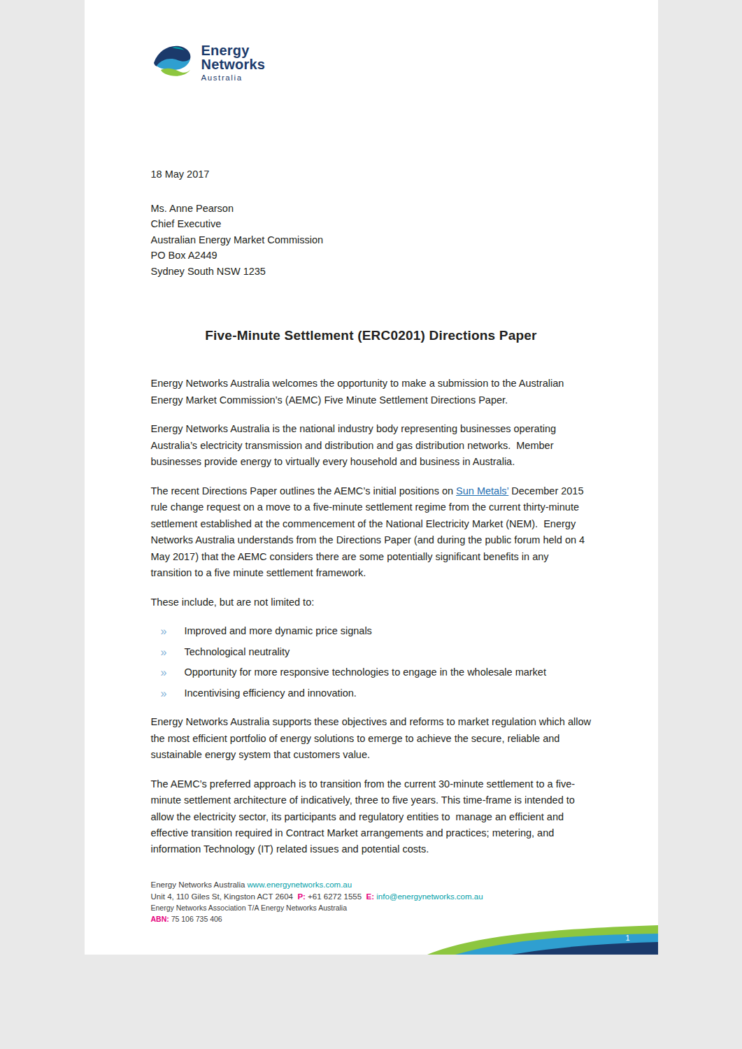Energy Networks Australia
18 May 2017
Ms. Anne Pearson
Chief Executive
Australian Energy Market Commission
PO Box A2449
Sydney South NSW 1235
Five-Minute Settlement (ERC0201) Directions Paper
Energy Networks Australia welcomes the opportunity to make a submission to the Australian Energy Market Commission’s (AEMC) Five Minute Settlement Directions Paper.
Energy Networks Australia is the national industry body representing businesses operating Australia’s electricity transmission and distribution and gas distribution networks. Member businesses provide energy to virtually every household and business in Australia.
The recent Directions Paper outlines the AEMC’s initial positions on Sun Metals’ December 2015 rule change request on a move to a five-minute settlement regime from the current thirty-minute settlement established at the commencement of the National Electricity Market (NEM). Energy Networks Australia understands from the Directions Paper (and during the public forum held on 4 May 2017) that the AEMC considers there are some potentially significant benefits in any transition to a five minute settlement framework.
These include, but are not limited to:
Improved and more dynamic price signals
Technological neutrality
Opportunity for more responsive technologies to engage in the wholesale market
Incentivising efficiency and innovation.
Energy Networks Australia supports these objectives and reforms to market regulation which allow the most efficient portfolio of energy solutions to emerge to achieve the secure, reliable and sustainable energy system that customers value.
The AEMC’s preferred approach is to transition from the current 30-minute settlement to a five-minute settlement architecture of indicatively, three to five years. This time-frame is intended to allow the electricity sector, its participants and regulatory entities to manage an efficient and effective transition required in Contract Market arrangements and practices; metering, and information Technology (IT) related issues and potential costs.
Energy Networks Australia www.energynetworks.com.au
Unit 4, 110 Giles St, Kingston ACT 2604 P: +61 6272 1555 E: info@energynetworks.com.au
Energy Networks Association T/A Energy Networks Australia
ABN: 75 106 735 406
1